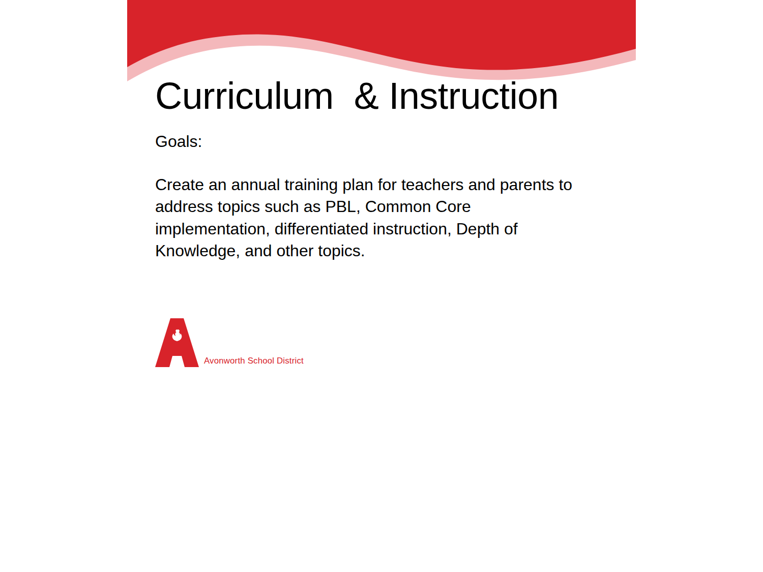Curriculum & Instruction
Goals:
Create an annual training plan for teachers and parents to address topics such as PBL, Common Core implementation, differentiated instruction, Depth of Knowledge, and other topics.
Avonworth School District